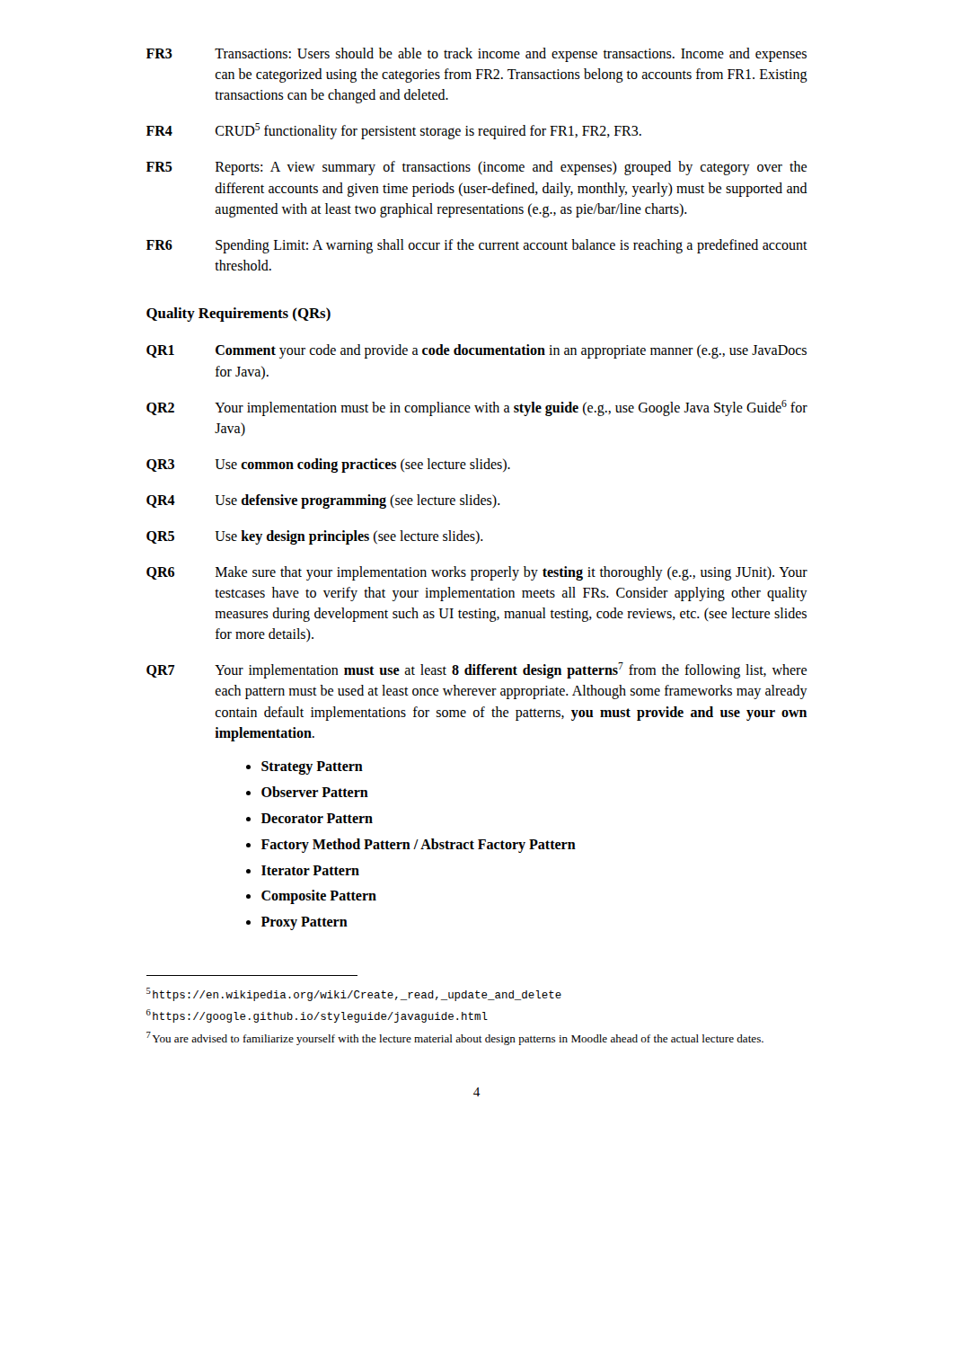FR3
Transactions: Users should be able to track income and expense transactions. Income and expenses can be categorized using the categories from FR2. Transactions belong to accounts from FR1. Existing transactions can be changed and deleted.
FR4
CRUD5 functionality for persistent storage is required for FR1, FR2, FR3.
FR5
Reports: A view summary of transactions (income and expenses) grouped by category over the different accounts and given time periods (user-defined, daily, monthly, yearly) must be supported and augmented with at least two graphical representations (e.g., as pie/bar/line charts).
FR6
Spending Limit: A warning shall occur if the current account balance is reaching a predefined account threshold.
Quality Requirements (QRs)
QR1
Comment your code and provide a code documentation in an appropriate manner (e.g., use JavaDocs for Java).
QR2
Your implementation must be in compliance with a style guide (e.g., use Google Java Style Guide6 for Java)
QR3
Use common coding practices (see lecture slides).
QR4
Use defensive programming (see lecture slides).
QR5
Use key design principles (see lecture slides).
QR6
Make sure that your implementation works properly by testing it thoroughly (e.g., using JUnit). Your testcases have to verify that your implementation meets all FRs. Consider applying other quality measures during development such as UI testing, manual testing, code reviews, etc. (see lecture slides for more details).
QR7
Your implementation must use at least 8 different design patterns7 from the following list, where each pattern must be used at least once wherever appropriate. Although some frameworks may already contain default implementations for some of the patterns, you must provide and use your own implementation.
Strategy Pattern
Observer Pattern
Decorator Pattern
Factory Method Pattern / Abstract Factory Pattern
Iterator Pattern
Composite Pattern
Proxy Pattern
5 https://en.wikipedia.org/wiki/Create,_read,_update_and_delete
6 https://google.github.io/styleguide/javaguide.html
7 You are advised to familiarize yourself with the lecture material about design patterns in Moodle ahead of the actual lecture dates.
4